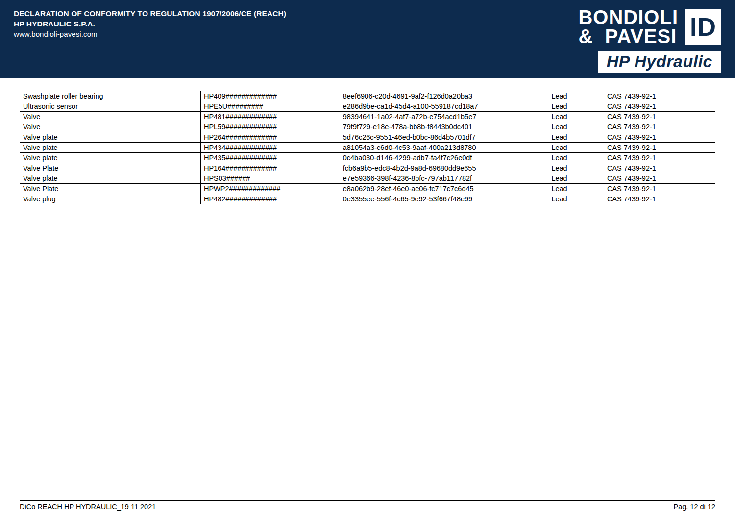DECLARATION OF CONFORMITY TO REGULATION 1907/2006/CE (REACH)
HP HYDRAULIC S.P.A.
www.bondioli-pavesi.com
BONDIOLI & PAVESI ID
HP Hydraulic
| Swashplate roller bearing | HP409############# | 8eef6906-c20d-4691-9af2-f126d0a20ba3 | Lead | CAS 7439-92-1 |
| Ultrasonic sensor | HPE5U######### | e286d9be-ca1d-45d4-a100-559187cd18a7 | Lead | CAS 7439-92-1 |
| Valve | HP481############# | 98394641-1a02-4af7-a72b-e754acd1b5e7 | Lead | CAS 7439-92-1 |
| Valve | HPL59############# | 79f9f729-e18e-478a-bb8b-f8443b0dc401 | Lead | CAS 7439-92-1 |
| Valve plate | HP264############# | 5d76c26c-9551-46ed-b0bc-86d4b5701df7 | Lead | CAS 7439-92-1 |
| Valve plate | HP434############# | a81054a3-c6d0-4c53-9aaf-400a213d8780 | Lead | CAS 7439-92-1 |
| Valve plate | HP435############# | 0c4ba030-d146-4299-adb7-fa4f7c26e0df | Lead | CAS 7439-92-1 |
| Valve Plate | HP164############# | fcb6a9b5-edc8-4b2d-9a8d-69680dd9e655 | Lead | CAS 7439-92-1 |
| Valve plate | HPS03###### | e7e59366-398f-4236-8bfc-797ab117782f | Lead | CAS 7439-92-1 |
| Valve Plate | HPWP2############# | e8a062b9-28ef-46e0-ae06-fc717c7c6d45 | Lead | CAS 7439-92-1 |
| Valve plug | HP482############# | 0e3355ee-556f-4c65-9e92-53f667f48e99 | Lead | CAS 7439-92-1 |
DiCo REACH HP HYDRAULIC_19 11 2021 Pag. 12 di 12